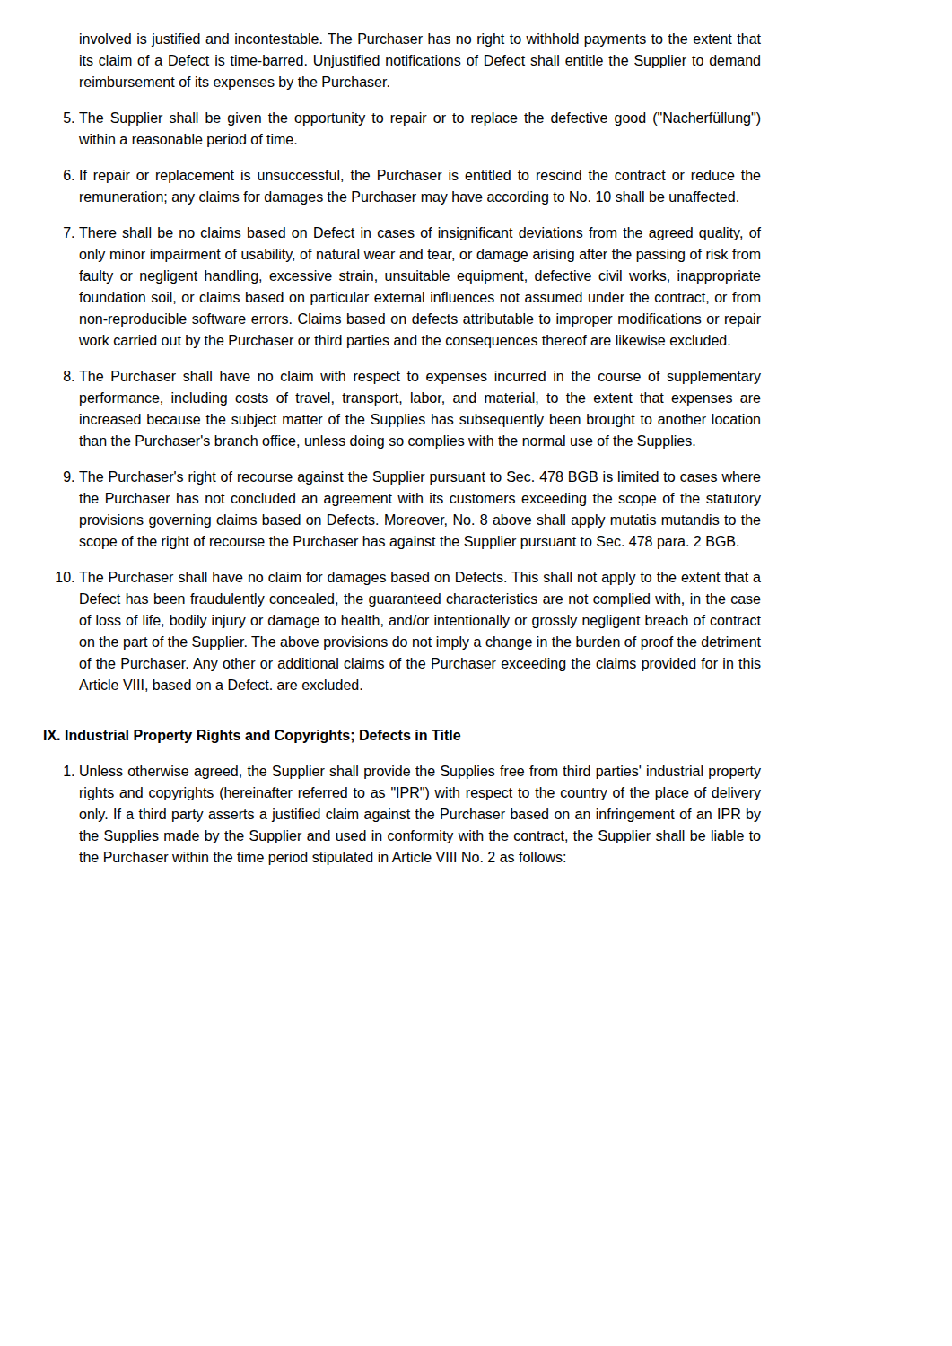involved is justified and incontestable. The Purchaser has no right to withhold payments to the extent that its claim of a Defect is time-barred. Unjustified notifications of Defect shall entitle the Supplier to demand reimbursement of its expenses by the Purchaser.
The Supplier shall be given the opportunity to repair or to replace the defective good ("Nacherfüllung") within a reasonable period of time.
If repair or replacement is unsuccessful, the Purchaser is entitled to rescind the contract or reduce the remuneration; any claims for damages the Purchaser may have according to No. 10 shall be unaffected.
There shall be no claims based on Defect in cases of insignificant deviations from the agreed quality, of only minor impairment of usability, of natural wear and tear, or damage arising after the passing of risk from faulty or negligent handling, excessive strain, unsuitable equipment, defective civil works, inappropriate foundation soil, or claims based on particular external influences not assumed under the contract, or from non-reproducible software errors. Claims based on defects attributable to improper modifications or repair work carried out by the Purchaser or third parties and the consequences thereof are likewise excluded.
The Purchaser shall have no claim with respect to expenses incurred in the course of supplementary performance, including costs of travel, transport, labor, and material, to the extent that expenses are increased because the subject matter of the Supplies has subsequently been brought to another location than the Purchaser's branch office, unless doing so complies with the normal use of the Supplies.
The Purchaser's right of recourse against the Supplier pursuant to Sec. 478 BGB is limited to cases where the Purchaser has not concluded an agreement with its customers exceeding the scope of the statutory provisions governing claims based on Defects. Moreover, No. 8 above shall apply mutatis mutandis to the scope of the right of recourse the Purchaser has against the Supplier pursuant to Sec. 478 para. 2 BGB.
The Purchaser shall have no claim for damages based on Defects. This shall not apply to the extent that a Defect has been fraudulently concealed, the guaranteed characteristics are not complied with, in the case of loss of life, bodily injury or damage to health, and/or intentionally or grossly negligent breach of contract on the part of the Supplier. The above provisions do not imply a change in the burden of proof the detriment of the Purchaser. Any other or additional claims of the Purchaser exceeding the claims provided for in this Article VIII, based on a Defect. are excluded.
IX. Industrial Property Rights and Copyrights; Defects in Title
Unless otherwise agreed, the Supplier shall provide the Supplies free from third parties' industrial property rights and copyrights (hereinafter referred to as "IPR") with respect to the country of the place of delivery only. If a third party asserts a justified claim against the Purchaser based on an infringement of an IPR by the Supplies made by the Supplier and used in conformity with the contract, the Supplier shall be liable to the Purchaser within the time period stipulated in Article VIII No. 2 as follows: